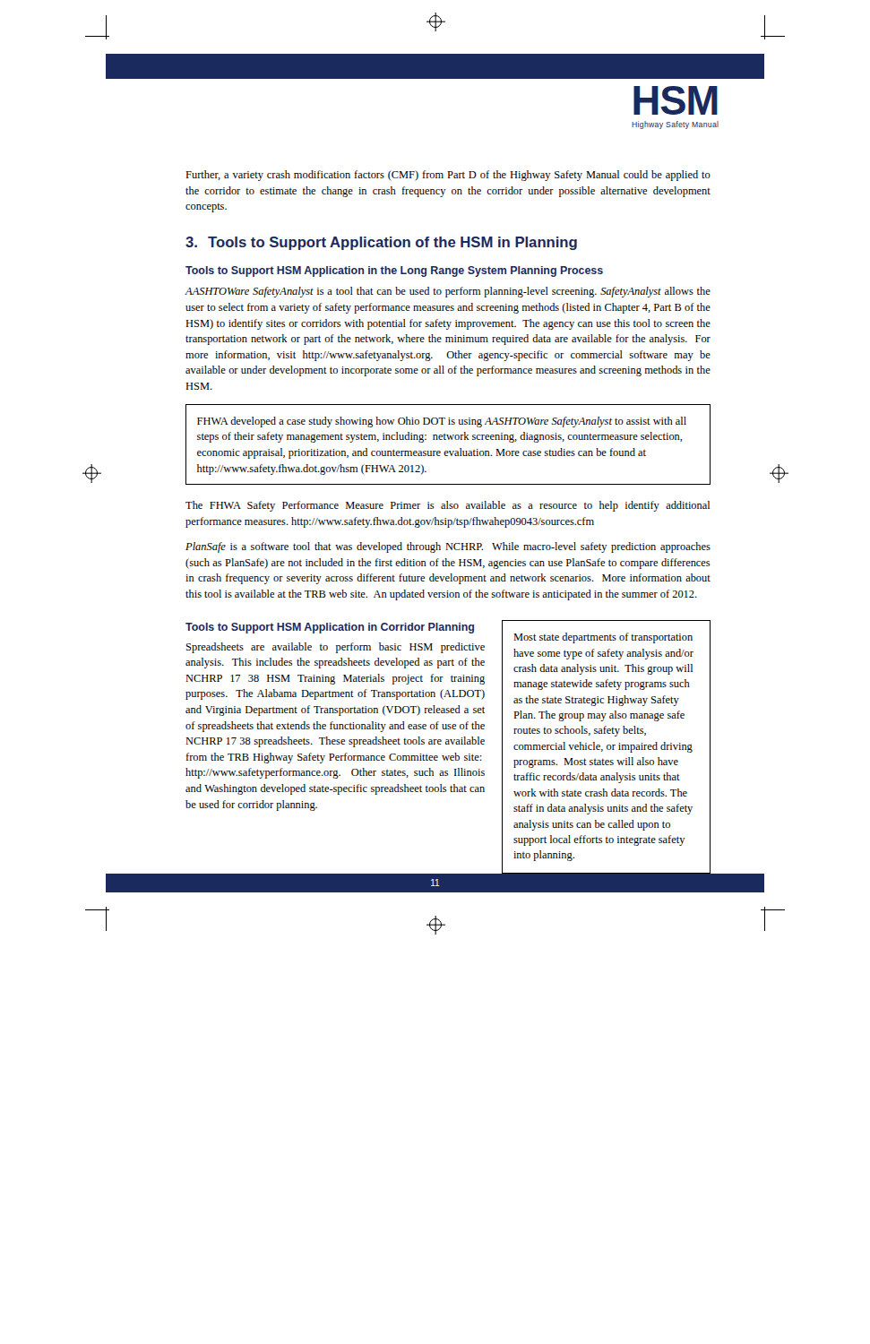11
HSM
Highway Safety Manual
Further, a variety crash modification factors (CMF) from Part D of the Highway Safety Manual could be applied to the corridor to estimate the change in crash frequency on the corridor under possible alternative development concepts.
3. Tools to Support Application of the HSM in Planning
Tools to Support HSM Application in the Long Range System Planning Process
AASHTOWare SafetyAnalyst is a tool that can be used to perform planning-level screening. SafetyAnalyst allows the user to select from a variety of safety performance measures and screening methods (listed in Chapter 4, Part B of the HSM) to identify sites or corridors with potential for safety improvement. The agency can use this tool to screen the transportation network or part of the network, where the minimum required data are available for the analysis. For more information, visit http://www.safetyanalyst.org. Other agency-specific or commercial software may be available or under development to incorporate some or all of the performance measures and screening methods in the HSM.
FHWA developed a case study showing how Ohio DOT is using AASHTOWare SafetyAnalyst to assist with all steps of their safety management system, including: network screening, diagnosis, countermeasure selection, economic appraisal, prioritization, and countermeasure evaluation. More case studies can be found at http://www.safety.fhwa.dot.gov/hsm (FHWA 2012).
The FHWA Safety Performance Measure Primer is also available as a resource to help identify additional performance measures. http://www.safety.fhwa.dot.gov/hsip/tsp/fhwahep09043/sources.cfm
PlanSafe is a software tool that was developed through NCHRP. While macro-level safety prediction approaches (such as PlanSafe) are not included in the first edition of the HSM, agencies can use PlanSafe to compare differences in crash frequency or severity across different future development and network scenarios. More information about this tool is available at the TRB web site. An updated version of the software is anticipated in the summer of 2012.
Most state departments of transportation have some type of safety analysis and/or crash data analysis unit. This group will manage statewide safety programs such as the state Strategic Highway Safety Plan. The group may also manage safe routes to schools, safety belts, commercial vehicle, or impaired driving programs. Most states will also have traffic records/data analysis units that work with state crash data records. The staff in data analysis units and the safety analysis units can be called upon to support local efforts to integrate safety into planning.
Tools to Support HSM Application in Corridor Planning
Spreadsheets are available to perform basic HSM predictive analysis. This includes the spreadsheets developed as part of the NCHRP 17 38 HSM Training Materials project for training purposes. The Alabama Department of Transportation (ALDOT) and Virginia Department of Transportation (VDOT) released a set of spreadsheets that extends the functionality and ease of use of the NCHRP 17 38 spreadsheets. These spreadsheet tools are available from the TRB Highway Safety Performance Committee web site: http://www.safetyperformance.org. Other states, such as Illinois and Washington developed state-specific spreadsheet tools that can be used for corridor planning.